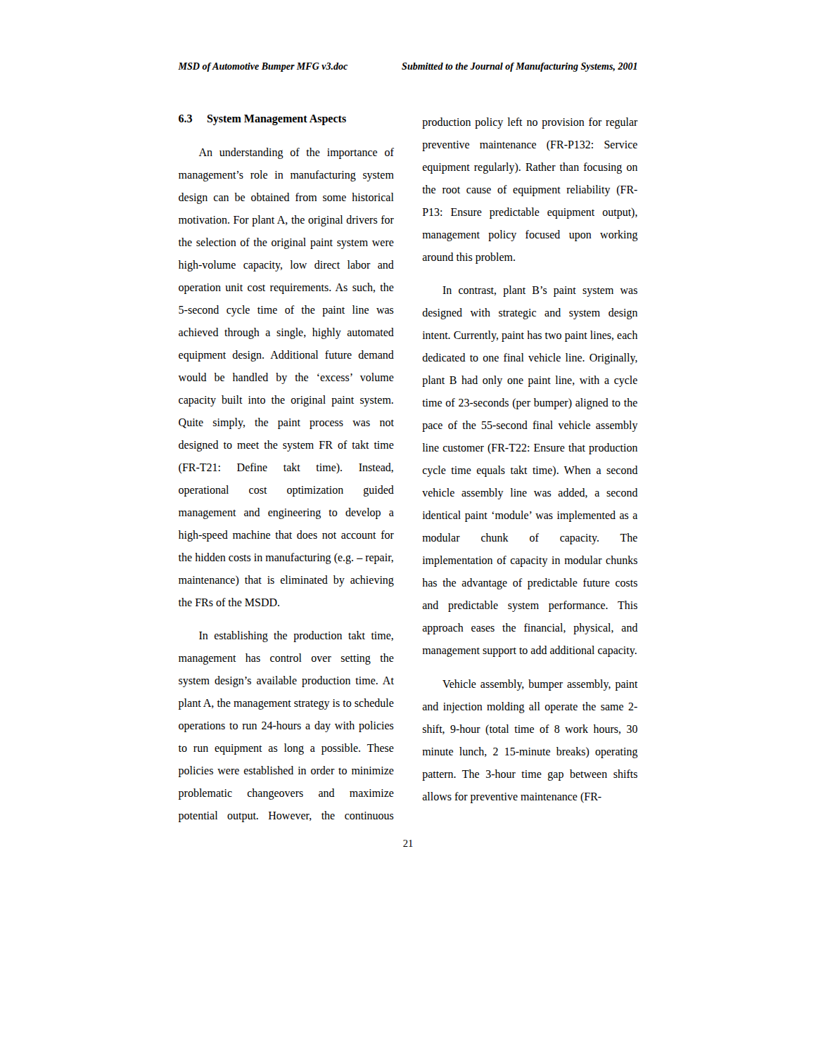MSD of Automotive Bumper MFG v3.doc
Submitted to the Journal of Manufacturing Systems, 2001
6.3 System Management Aspects
An understanding of the importance of management’s role in manufacturing system design can be obtained from some historical motivation. For plant A, the original drivers for the selection of the original paint system were high-volume capacity, low direct labor and operation unit cost requirements. As such, the 5-second cycle time of the paint line was achieved through a single, highly automated equipment design. Additional future demand would be handled by the ‘excess’ volume capacity built into the original paint system. Quite simply, the paint process was not designed to meet the system FR of takt time (FR-T21: Define takt time). Instead, operational cost optimization guided management and engineering to develop a high-speed machine that does not account for the hidden costs in manufacturing (e.g. – repair, maintenance) that is eliminated by achieving the FRs of the MSDD.
In establishing the production takt time, management has control over setting the system design’s available production time. At plant A, the management strategy is to schedule operations to run 24-hours a day with policies to run equipment as long a possible. These policies were established in order to minimize problematic changeovers and maximize potential output. However, the continuous production policy left no provision for regular preventive maintenance (FR-P132: Service equipment regularly). Rather than focusing on the root cause of equipment reliability (FR-P13: Ensure predictable equipment output), management policy focused upon working around this problem.
In contrast, plant B’s paint system was designed with strategic and system design intent. Currently, paint has two paint lines, each dedicated to one final vehicle line. Originally, plant B had only one paint line, with a cycle time of 23-seconds (per bumper) aligned to the pace of the 55-second final vehicle assembly line customer (FR-T22: Ensure that production cycle time equals takt time). When a second vehicle assembly line was added, a second identical paint ‘module’ was implemented as a modular chunk of capacity. The implementation of capacity in modular chunks has the advantage of predictable future costs and predictable system performance. This approach eases the financial, physical, and management support to add additional capacity.
Vehicle assembly, bumper assembly, paint and injection molding all operate the same 2-shift, 9-hour (total time of 8 work hours, 30 minute lunch, 2 15-minute breaks) operating pattern. The 3-hour time gap between shifts allows for preventive maintenance (FR-
21